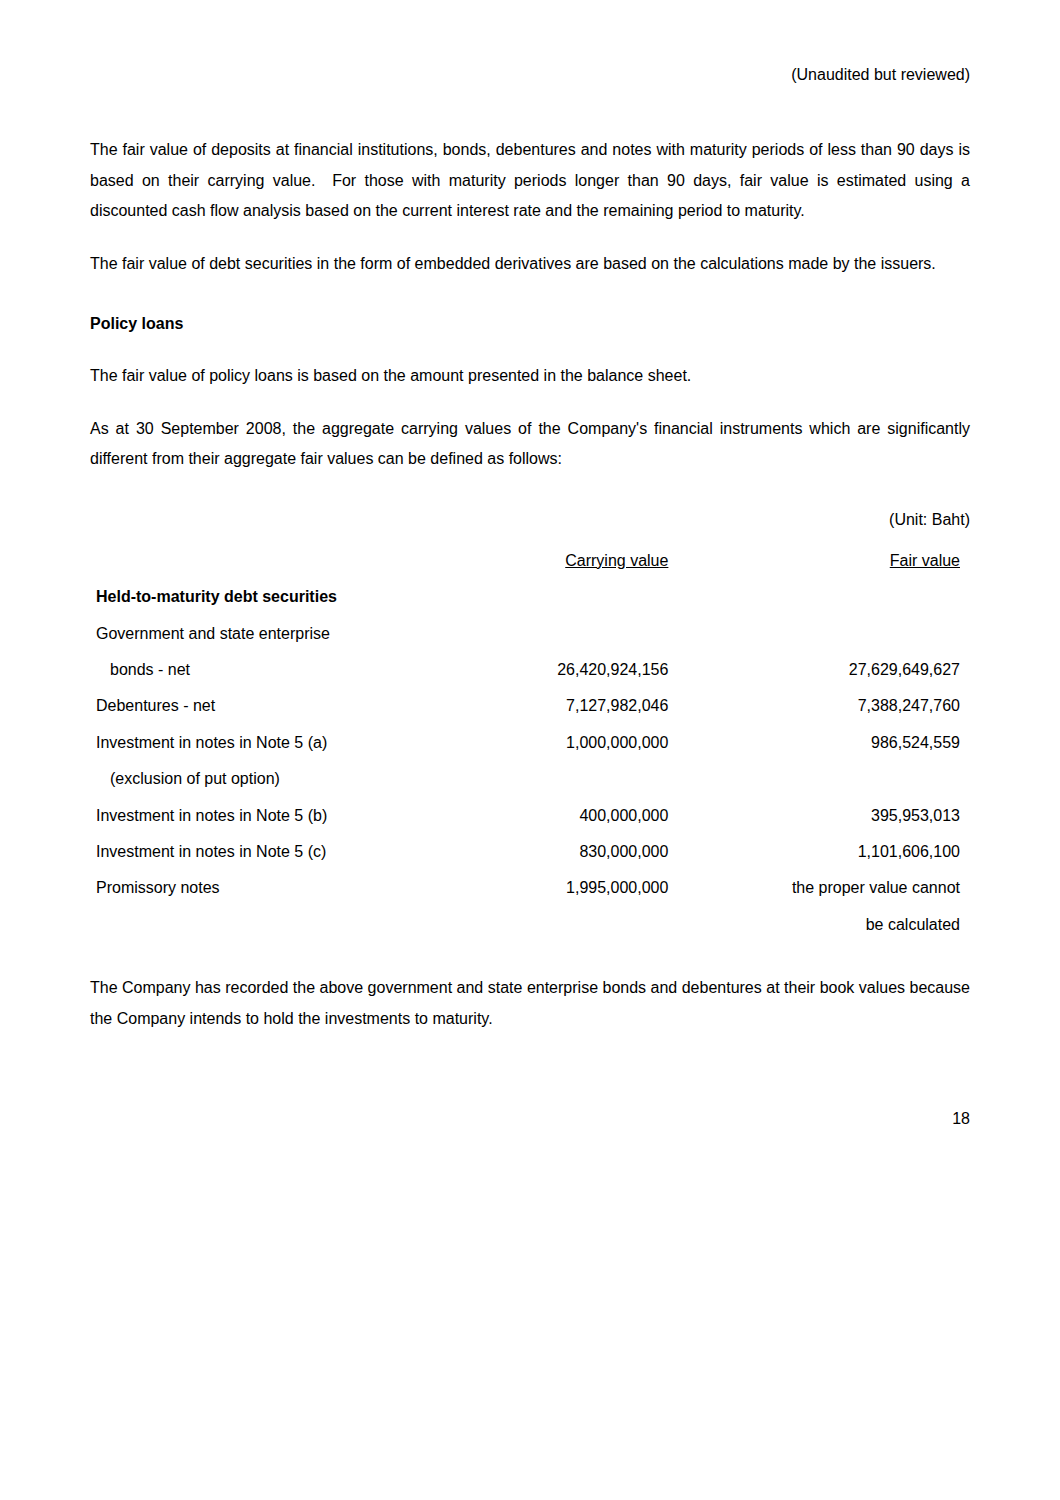(Unaudited but reviewed)
The fair value of deposits at financial institutions, bonds, debentures and notes with maturity periods of less than 90 days is based on their carrying value. For those with maturity periods longer than 90 days, fair value is estimated using a discounted cash flow analysis based on the current interest rate and the remaining period to maturity.
The fair value of debt securities in the form of embedded derivatives are based on the calculations made by the issuers.
Policy loans
The fair value of policy loans is based on the amount presented in the balance sheet.
As at 30 September 2008, the aggregate carrying values of the Company's financial instruments which are significantly different from their aggregate fair values can be defined as follows:
(Unit: Baht)
| | Carrying value | Fair value |
| Held-to-maturity debt securities | | |
| Government and state enterprise | | |
| bonds - net | 26,420,924,156 | 27,629,649,627 |
| Debentures - net | 7,127,982,046 | 7,388,247,760 |
| Investment in notes in Note 5 (a) | 1,000,000,000 | 986,524,559 |
| (exclusion of put option) | | |
| Investment in notes in Note 5 (b) | 400,000,000 | 395,953,013 |
| Investment in notes in Note 5 (c) | 830,000,000 | 1,101,606,100 |
| Promissory notes | 1,995,000,000 | the proper value cannot |
| | | be calculated |
The Company has recorded the above government and state enterprise bonds and debentures at their book values because the Company intends to hold the investments to maturity.
18